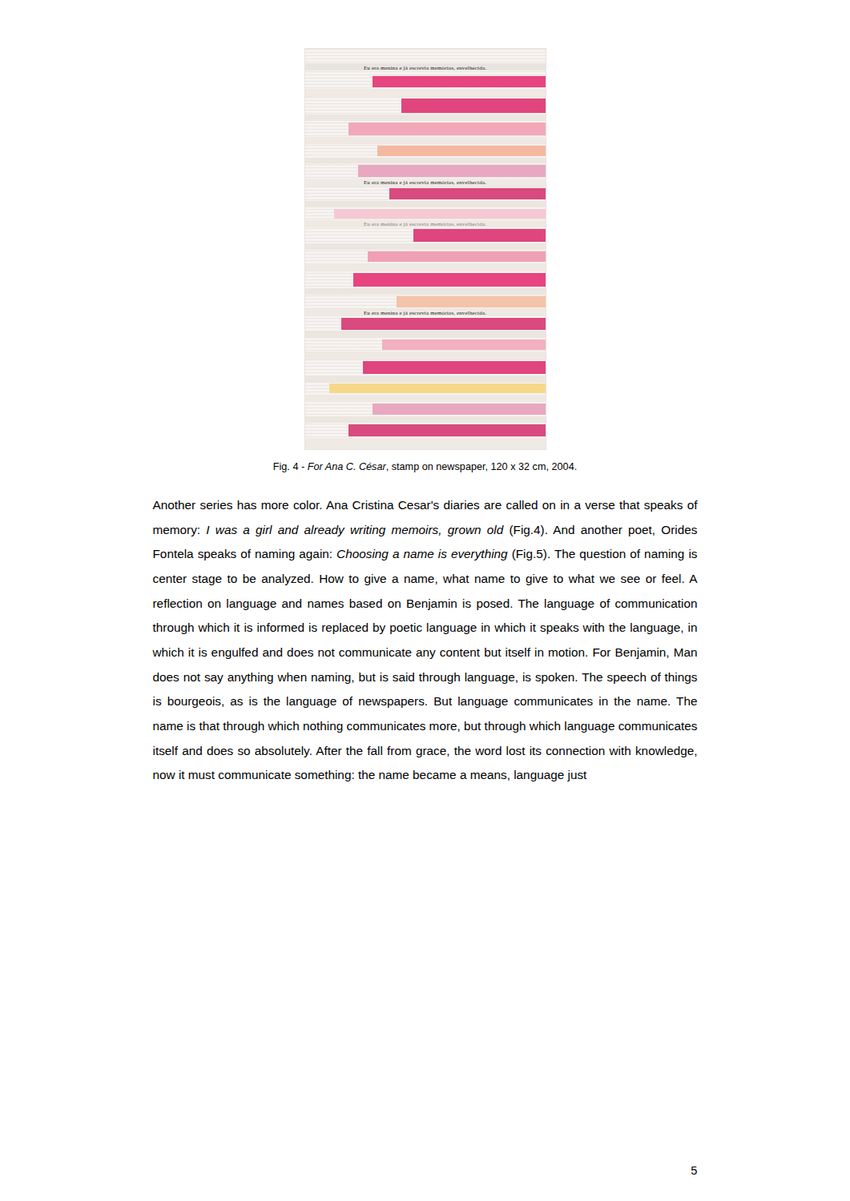Eu era menina e já escrevia memórias, envelhecida.
Eu era menina e já escrevia memórias, envelhecida.
Eu era menina e já escrevia memórias, envelhecida.
Eu era menina e já escrevia memórias, envelhecida.
Fig. 4 - For Ana C. César, stamp on newspaper, 120 x 32 cm, 2004.
Another series has more color. Ana Cristina Cesar's diaries are called on in a verse that speaks of memory: I was a girl and already writing memoirs, grown old (Fig.4). And another poet, Orides Fontela speaks of naming again: Choosing a name is everything (Fig.5). The question of naming is center stage to be analyzed. How to give a name, what name to give to what we see or feel. A reflection on language and names based on Benjamin is posed. The language of communication through which it is informed is replaced by poetic language in which it speaks with the language, in which it is engulfed and does not communicate any content but itself in motion. For Benjamin, Man does not say anything when naming, but is said through language, is spoken. The speech of things is bourgeois, as is the language of newspapers. But language communicates in the name. The name is that through which nothing communicates more, but through which language communicates itself and does so absolutely. After the fall from grace, the word lost its connection with knowledge, now it must communicate something: the name became a means, language just
5